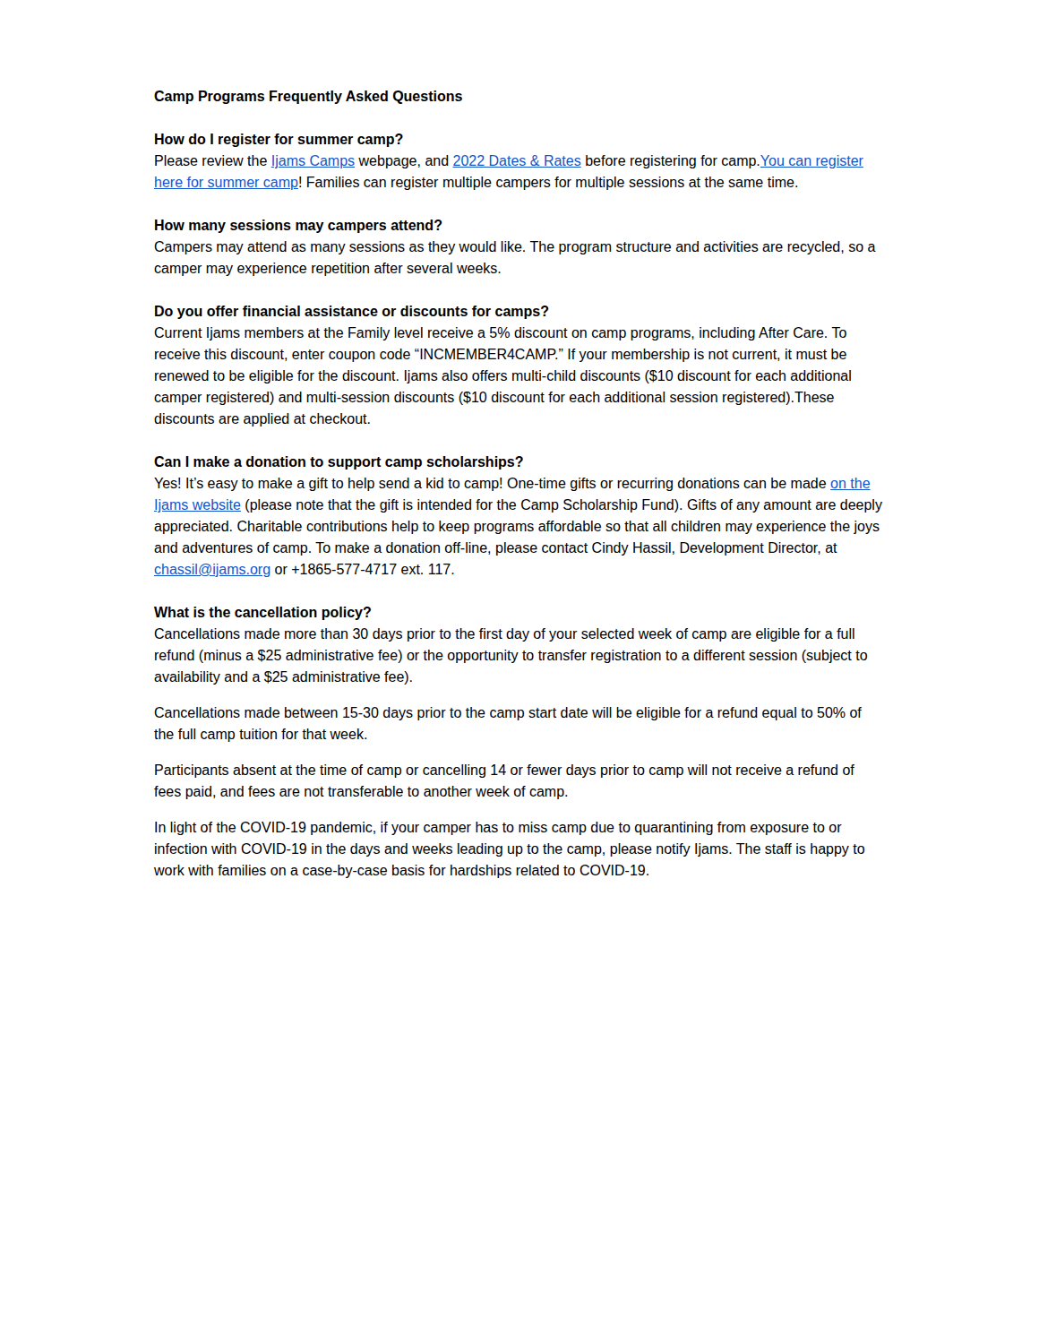Camp Programs Frequently Asked Questions
How do I register for summer camp?
Please review the Ijams Camps webpage, and 2022 Dates & Rates before registering for camp.You can register here for summer camp! Families can register multiple campers for multiple sessions at the same time.
How many sessions may campers attend?
Campers may attend as many sessions as they would like. The program structure and activities are recycled, so a camper may experience repetition after several weeks.
Do you offer financial assistance or discounts for camps?
Current Ijams members at the Family level receive a 5% discount on camp programs, including After Care. To receive this discount, enter coupon code “INCMEMBER4CAMP.” If your membership is not current, it must be renewed to be eligible for the discount. Ijams also offers multi-child discounts ($10 discount for each additional camper registered) and multi-session discounts ($10 discount for each additional session registered).These discounts are applied at checkout.
Can I make a donation to support camp scholarships?
Yes! It’s easy to make a gift to help send a kid to camp! One-time gifts or recurring donations can be made on the Ijams website (please note that the gift is intended for the Camp Scholarship Fund). Gifts of any amount are deeply appreciated. Charitable contributions help to keep programs affordable so that all children may experience the joys and adventures of camp. To make a donation off-line, please contact Cindy Hassil, Development Director, at chassil@ijams.org or +1865-577-4717 ext. 117.
What is the cancellation policy?
Cancellations made more than 30 days prior to the first day of your selected week of camp are eligible for a full refund (minus a $25 administrative fee) or the opportunity to transfer registration to a different session (subject to availability and a $25 administrative fee).
Cancellations made between 15-30 days prior to the camp start date will be eligible for a refund equal to 50% of the full camp tuition for that week.
Participants absent at the time of camp or cancelling 14 or fewer days prior to camp will not receive a refund of fees paid, and fees are not transferable to another week of camp.
In light of the COVID-19 pandemic, if your camper has to miss camp due to quarantining from exposure to or infection with COVID-19 in the days and weeks leading up to the camp, please notify Ijams. The staff is happy to work with families on a case-by-case basis for hardships related to COVID-19.